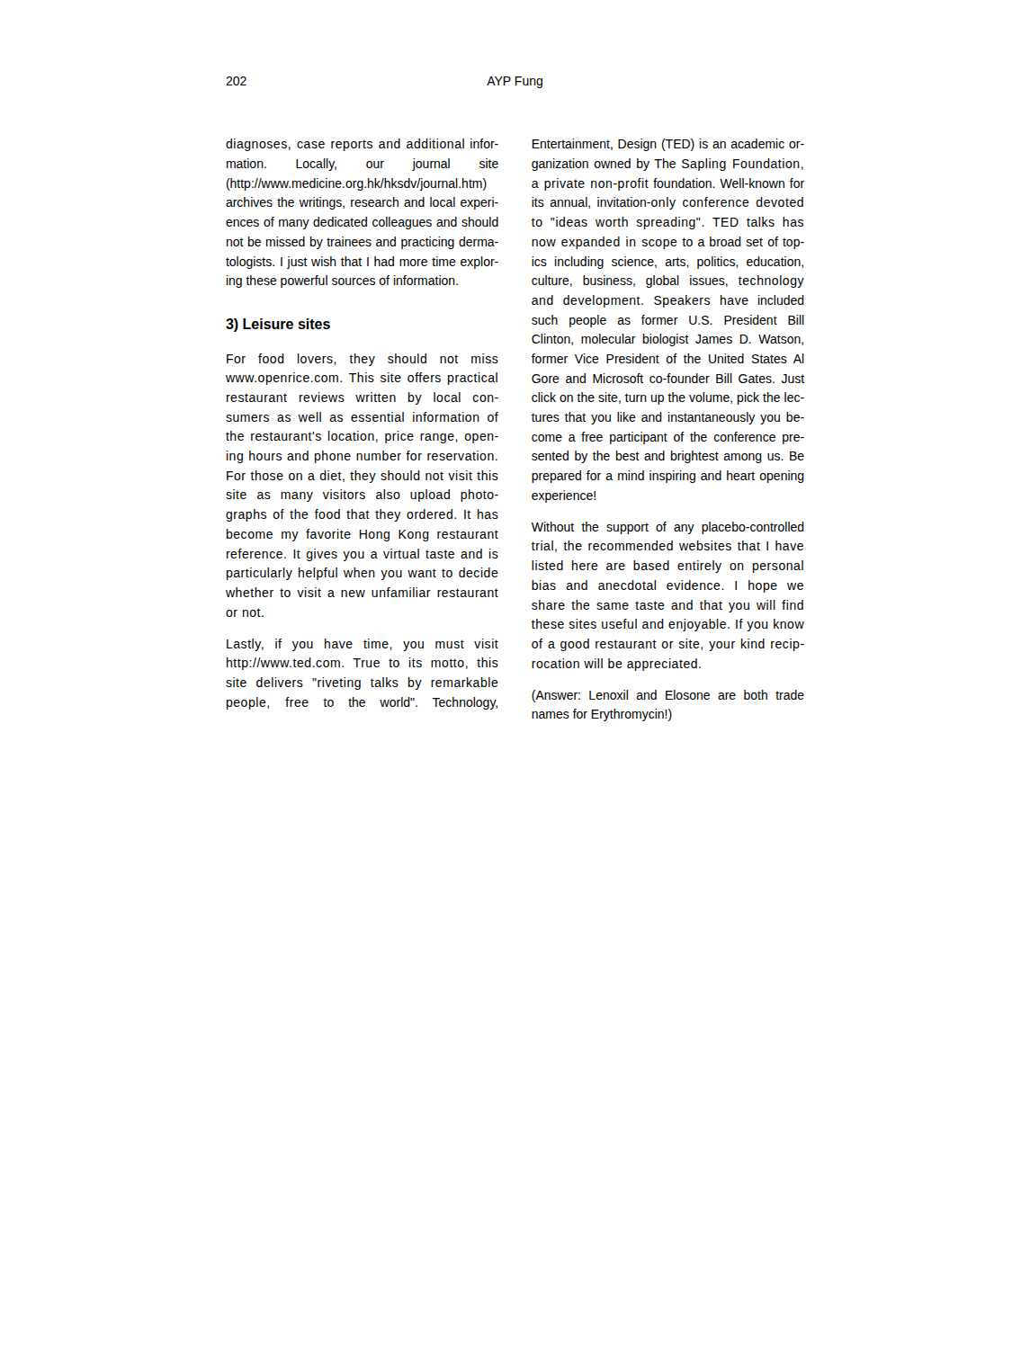202
AYP Fung
diagnoses, case reports and additional information. Locally, our journal site (http://www.medicine.org.hk/hksdv/journal.htm) archives the writings, research and local experiences of many dedicated colleagues and should not be missed by trainees and practicing dermatologists. I just wish that I had more time exploring these powerful sources of information.
3) Leisure sites
For food lovers, they should not miss www.openrice.com. This site offers practical restaurant reviews written by local consumers as well as essential information of the restaurant's location, price range, opening hours and phone number for reservation. For those on a diet, they should not visit this site as many visitors also upload photographs of the food that they ordered. It has become my favorite Hong Kong restaurant reference. It gives you a virtual taste and is particularly helpful when you want to decide whether to visit a new unfamiliar restaurant or not.
Lastly, if you have time, you must visit http://www.ted.com. True to its motto, this site delivers "riveting talks by remarkable people, free to the world". Technology, Entertainment, Design (TED) is an academic organization owned by The Sapling Foundation, a private non-profit foundation. Well-known for its annual, invitation-only conference devoted to "ideas worth spreading". TED talks has now expanded in scope to a broad set of topics including science, arts, politics, education, culture, business, global issues, technology and development. Speakers have included such people as former U.S. President Bill Clinton, molecular biologist James D. Watson, former Vice President of the United States Al Gore and Microsoft co-founder Bill Gates. Just click on the site, turn up the volume, pick the lectures that you like and instantaneously you become a free participant of the conference presented by the best and brightest among us. Be prepared for a mind inspiring and heart opening experience!
Without the support of any placebo-controlled trial, the recommended websites that I have listed here are based entirely on personal bias and anecdotal evidence. I hope we share the same taste and that you will find these sites useful and enjoyable. If you know of a good restaurant or site, your kind reciprocation will be appreciated.
(Answer: Lenoxil and Elosone are both trade names for Erythromycin!)